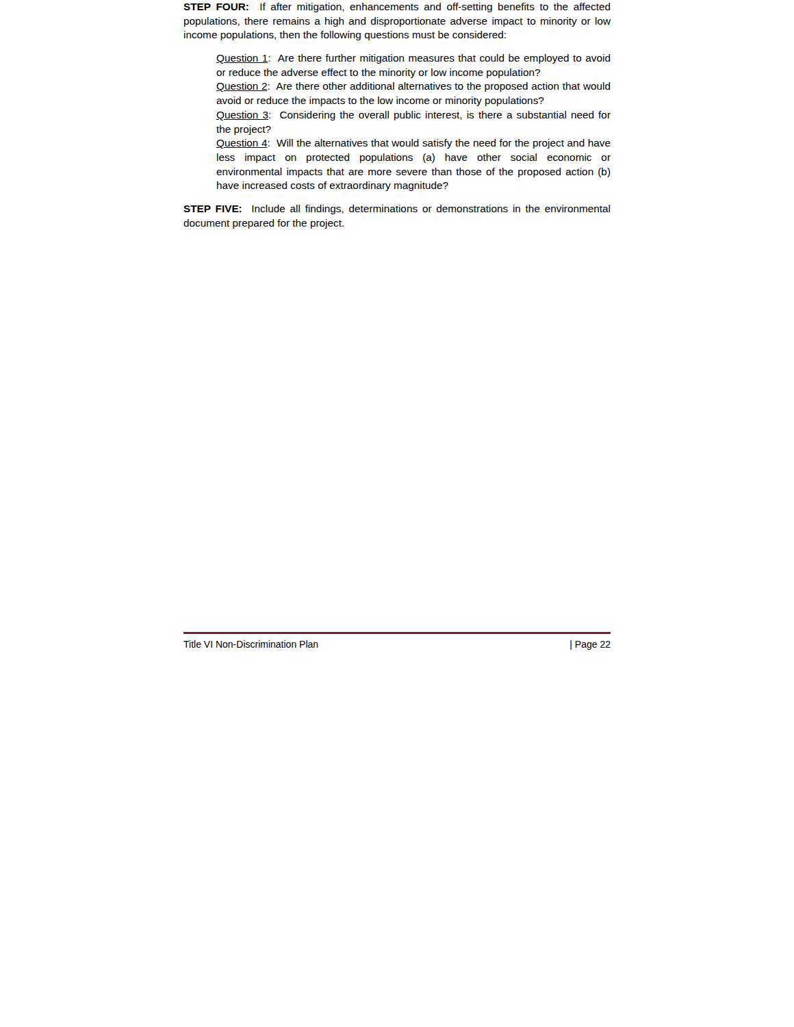STEP FOUR: If after mitigation, enhancements and off-setting benefits to the affected populations, there remains a high and disproportionate adverse impact to minority or low income populations, then the following questions must be considered:
Question 1: Are there further mitigation measures that could be employed to avoid or reduce the adverse effect to the minority or low income population?
Question 2: Are there other additional alternatives to the proposed action that would avoid or reduce the impacts to the low income or minority populations?
Question 3: Considering the overall public interest, is there a substantial need for the project?
Question 4: Will the alternatives that would satisfy the need for the project and have less impact on protected populations (a) have other social economic or environmental impacts that are more severe than those of the proposed action (b) have increased costs of extraordinary magnitude?
STEP FIVE: Include all findings, determinations or demonstrations in the environmental document prepared for the project.
Title VI Non-Discrimination Plan | Page 22